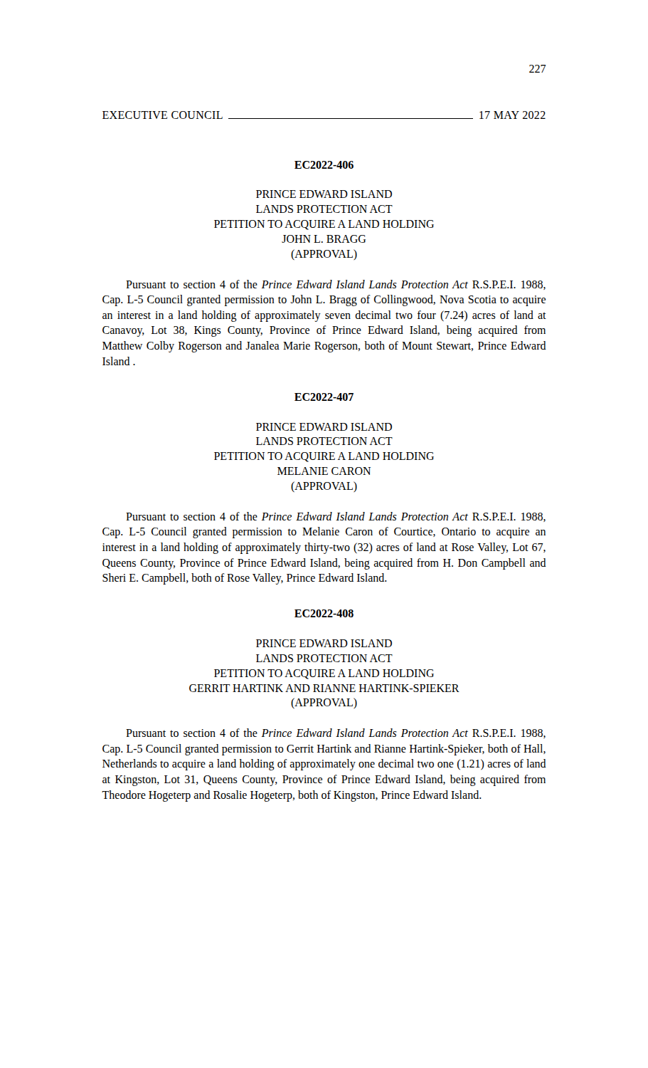227
EXECUTIVE COUNCIL 17 MAY 2022
EC2022-406
PRINCE EDWARD ISLAND
LANDS PROTECTION ACT
PETITION TO ACQUIRE A LAND HOLDING
JOHN L. BRAGG
(APPROVAL)
Pursuant to section 4 of the Prince Edward Island Lands Protection Act R.S.P.E.I. 1988, Cap. L-5 Council granted permission to John L. Bragg of Collingwood, Nova Scotia to acquire an interest in a land holding of approximately seven decimal two four (7.24) acres of land at Canavoy, Lot 38, Kings County, Province of Prince Edward Island, being acquired from Matthew Colby Rogerson and Janalea Marie Rogerson, both of Mount Stewart, Prince Edward Island .
EC2022-407
PRINCE EDWARD ISLAND
LANDS PROTECTION ACT
PETITION TO ACQUIRE A LAND HOLDING
MELANIE CARON
(APPROVAL)
Pursuant to section 4 of the Prince Edward Island Lands Protection Act R.S.P.E.I. 1988, Cap. L-5 Council granted permission to Melanie Caron of Courtice, Ontario to acquire an interest in a land holding of approximately thirty-two (32) acres of land at Rose Valley, Lot 67, Queens County, Province of Prince Edward Island, being acquired from H. Don Campbell and Sheri E. Campbell, both of Rose Valley, Prince Edward Island.
EC2022-408
PRINCE EDWARD ISLAND
LANDS PROTECTION ACT
PETITION TO ACQUIRE A LAND HOLDING
GERRIT HARTINK AND RIANNE HARTINK-SPIEKER
(APPROVAL)
Pursuant to section 4 of the Prince Edward Island Lands Protection Act R.S.P.E.I. 1988, Cap. L-5 Council granted permission to Gerrit Hartink and Rianne Hartink-Spieker, both of Hall, Netherlands to acquire a land holding of approximately one decimal two one (1.21) acres of land at Kingston, Lot 31, Queens County, Province of Prince Edward Island, being acquired from Theodore Hogeterp and Rosalie Hogeterp, both of Kingston, Prince Edward Island.